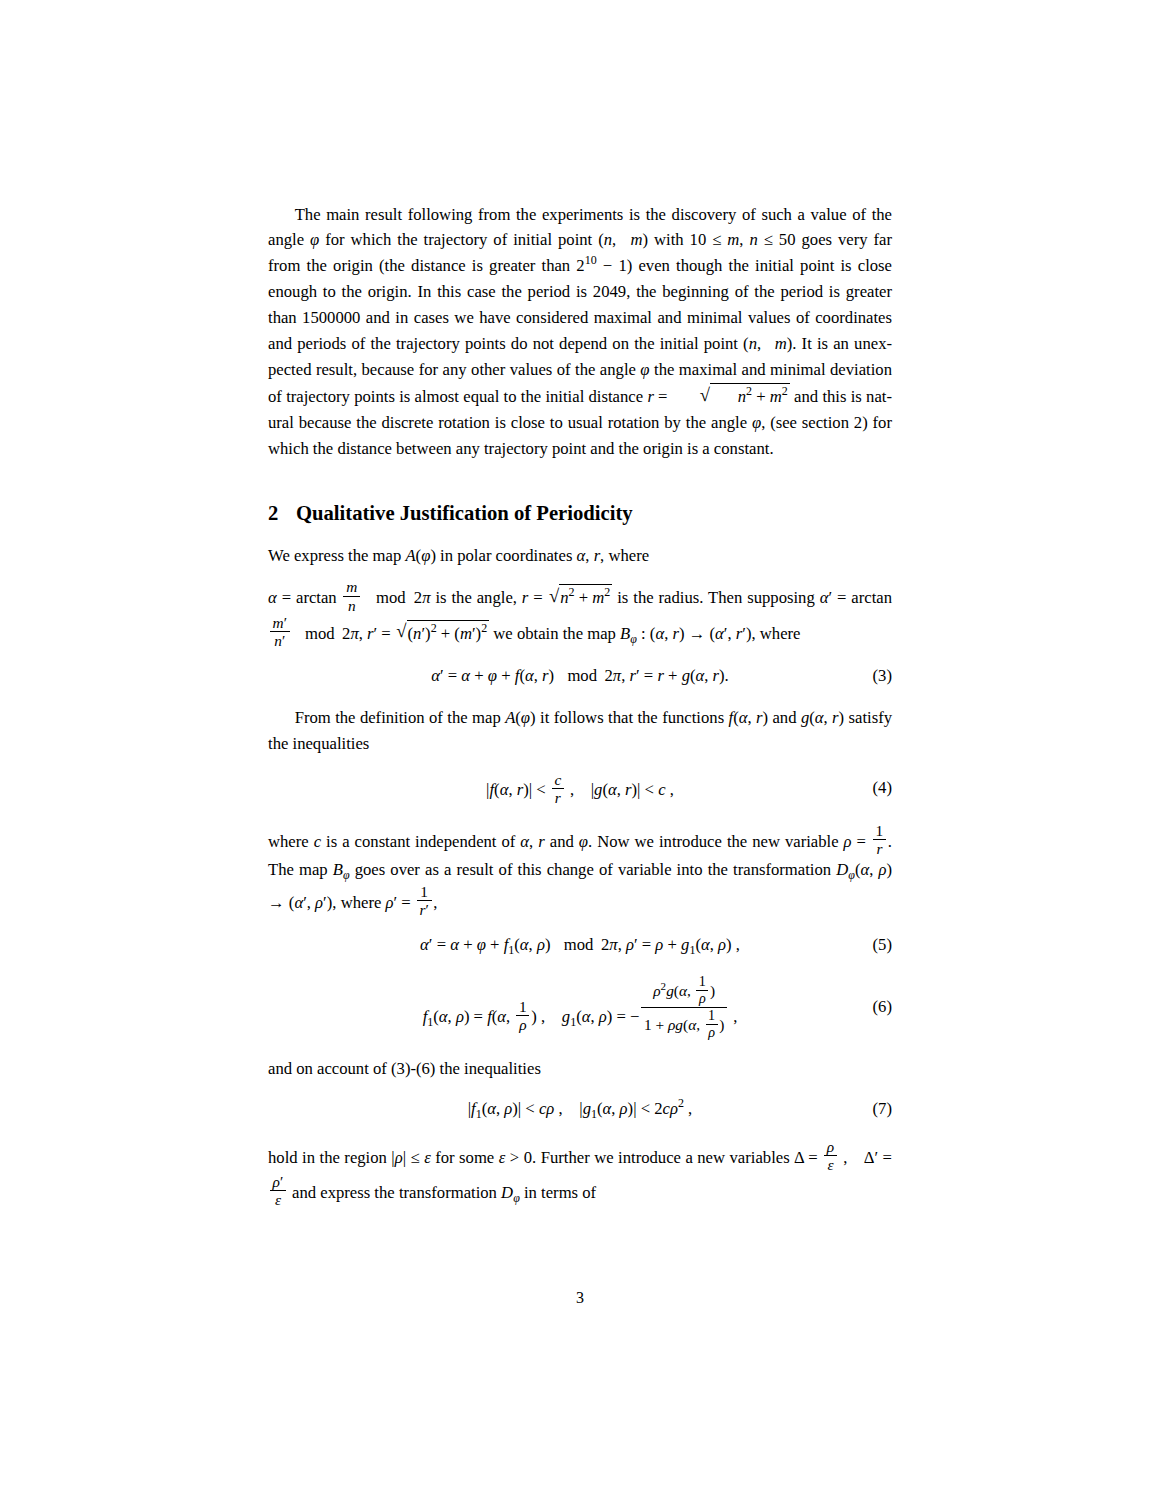The main result following from the experiments is the discovery of such a value of the angle φ for which the trajectory of initial point (n, m) with 10 ≤ m, n ≤ 50 goes very far from the origin (the distance is greater than 210 − 1) even though the initial point is close enough to the origin. In this case the period is 2049, the beginning of the period is greater than 1500000 and in cases we have considered maximal and minimal values of coordinates and periods of the trajectory points do not depend on the initial point (n, m). It is an unexpected result, because for any other values of the angle φ the maximal and minimal deviation of trajectory points is almost equal to the initial distance r = n2 + m2 and this is natural because the discrete rotation is close to usual rotation by the angle φ, (see section 2) for which the distance between any trajectory point and the origin is a constant.
2 Qualitative Justification of Periodicity
We express the map A(φ) in polar coordinates α, r, where
α = arctan mn mod 2π is the angle, r = n2 + m2 is the radius. Then supposing α′ = arctan m′n′ mod 2π, r′ = (n′)2 + (m′)2 we obtain the map Bφ : (α, r) → (α′, r′), where
α′ = α + φ + f(α, r) mod 2π, r′ = r + g(α, r). (3)
From the definition of the map A(φ) it follows that the functions f(α, r) and g(α, r) satisfy the inequalities
|f(α, r)| < cr , |g(α, r)| < c , (4)
where c is a constant independent of α, r and φ. Now we introduce the new variable ρ = 1 r. The map Bφ goes over as a result of this change of variable into the transformation Dφ(α, ρ) → (α′, ρ′), where ρ′ = 1 r′,
α′ = α + φ + f1(α, ρ) mod 2π, ρ′ = ρ + g1(α, ρ) , (5)
f1(α, ρ) = f(α, 1 ρ) , g1(α, ρ) = −ρ2g(α, 1 ρ) 1 + ρg(α, 1 ρ) , (6)
and on account of (3)-(6) the inequalities
|f1(α, ρ)| < cρ , |g1(α, ρ)| < 2cρ2 , (7)
hold in the region |ρ| ≤ ε for some ε > 0. Further we introduce a new variables Δ = ρε , Δ′ = ρ′ε and express the transformation Dφ in terms of
3